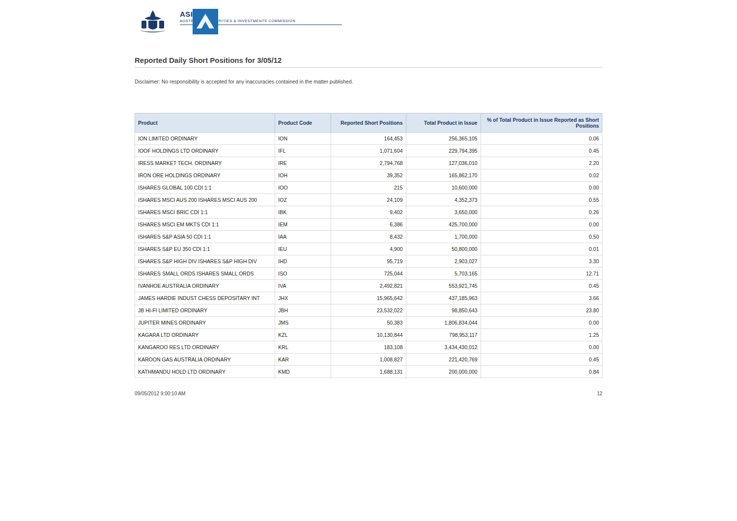ASIC
Australian Securities & Investments Commission
Reported Daily Short Positions for 3/05/12
Disclaimer: No responsibility is accepted for any inaccuracies contained in the matter published.
| Product | Product Code | Reported Short Positions | Total Product in Issue | % of Total Product in Issue Reported as Short Positions |
| --- | --- | --- | --- | --- |
| ION LIMITED ORDINARY | ION | 164,453 | 256,365,105 | 0.06 |
| IOOF HOLDINGS LTD ORDINARY | IFL | 1,071,604 | 229,794,395 | 0.45 |
| IRESS MARKET TECH. ORDINARY | IRE | 2,794,768 | 127,036,010 | 2.20 |
| IRON ORE HOLDINGS ORDINARY | IOH | 39,352 | 165,862,170 | 0.02 |
| ISHARES GLOBAL 100 CDI 1:1 | IOO | 215 | 10,600,000 | 0.00 |
| ISHARES MSCI AUS 200 ISHARES MSCI AUS 200 | IOZ | 24,109 | 4,352,373 | 0.55 |
| ISHARES MSCI BRIC CDI 1:1 | IBK | 9,402 | 3,650,000 | 0.26 |
| ISHARES MSCI EM MKTS CDI 1:1 | IEM | 6,386 | 425,700,000 | 0.00 |
| ISHARES S&P ASIA 50 CDI 1:1 | IAA | 8,432 | 1,700,000 | 0.50 |
| ISHARES S&P EU 350 CDI 1:1 | IEU | 4,900 | 50,800,000 | 0.01 |
| ISHARES S&P HIGH DIV ISHARES S&P HIGH DIV | IHD | 95,719 | 2,903,027 | 3.30 |
| ISHARES SMALL ORDS ISHARES SMALL ORDS | ISO | 725,044 | 5,703,165 | 12.71 |
| IVANHOE AUSTRALIA ORDINARY | IVA | 2,492,821 | 553,921,745 | 0.45 |
| JAMES HARDIE INDUST CHESS DEPOSITARY INT | JHX | 15,965,642 | 437,185,963 | 3.66 |
| JB HI-FI LIMITED ORDINARY | JBH | 23,532,022 | 98,850,643 | 23.80 |
| JUPITER MINES ORDINARY | JMS | 50,383 | 1,806,834,044 | 0.00 |
| KAGARA LTD ORDINARY | KZL | 10,130,844 | 798,953,117 | 1.25 |
| KANGAROO RES LTD ORDINARY | KRL | 183,108 | 3,434,430,012 | 0.00 |
| KAROON GAS AUSTRALIA ORDINARY | KAR | 1,008,827 | 221,420,769 | 0.45 |
| KATHMANDU HOLD LTD ORDINARY | KMD | 1,688,131 | 200,000,000 | 0.84 |
09/05/2012 9:00:10 AM
12